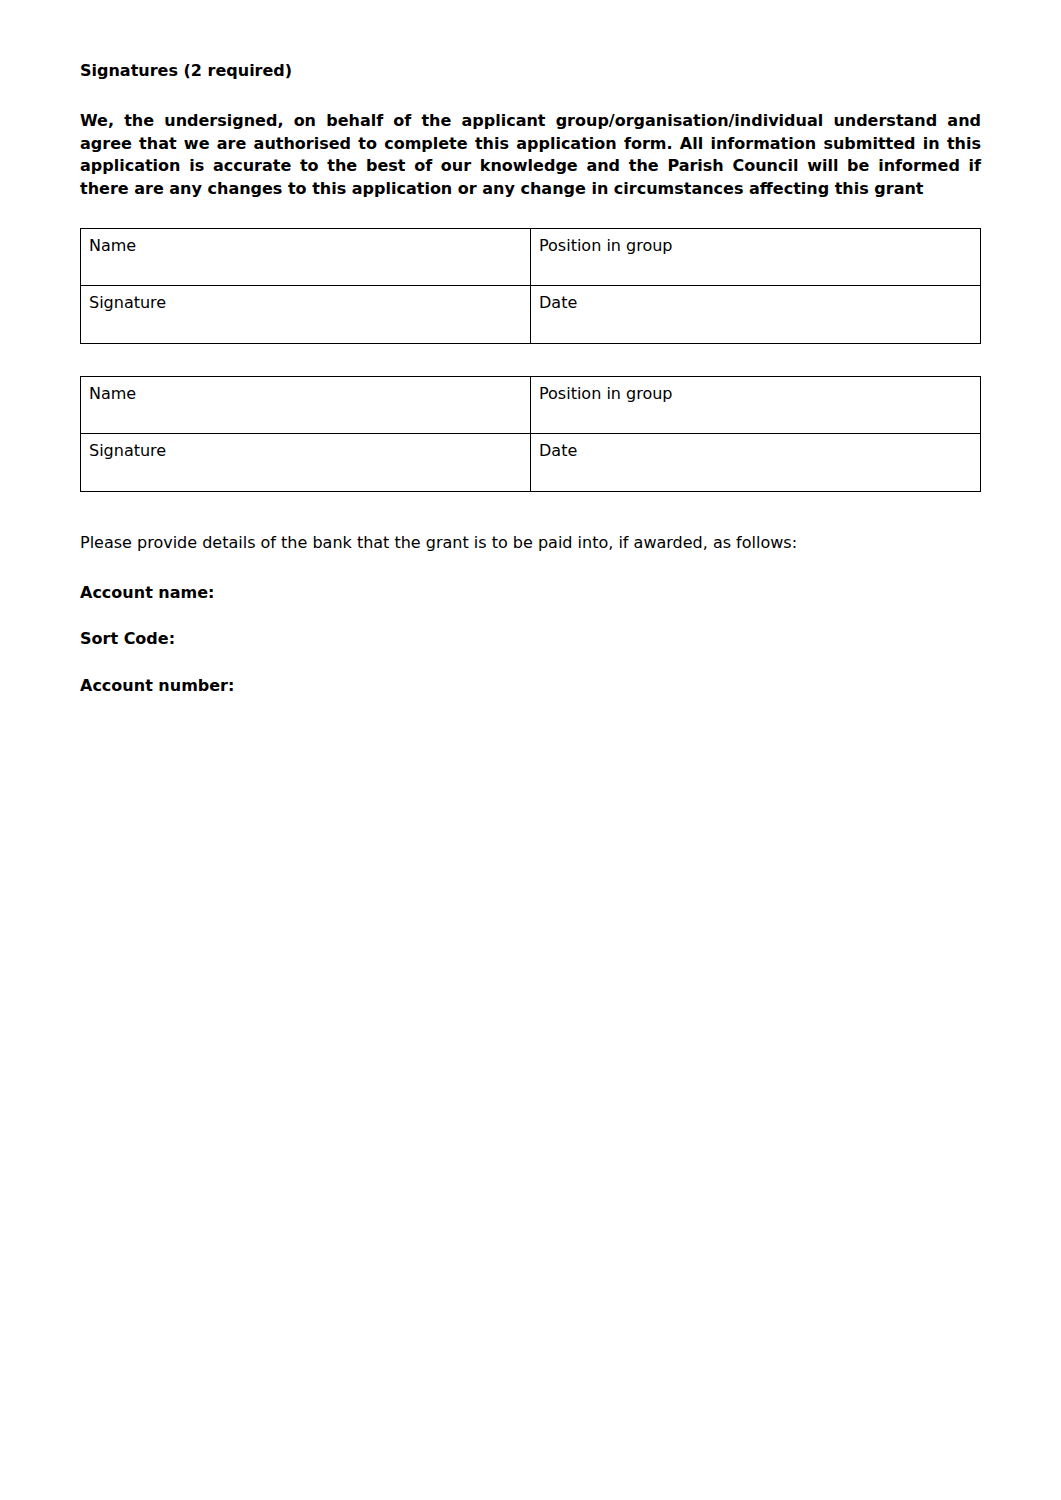Signatures (2 required)
We, the undersigned, on behalf of the applicant group/organisation/individual understand and agree that we are authorised to complete this application form. All information submitted in this application is accurate to the best of our knowledge and the Parish Council will be informed if there are any changes to this application or any change in circumstances affecting this grant
| Name | Position in group |
| Signature | Date |
| Name | Position in group |
| Signature | Date |
Please provide details of the bank that the grant is to be paid into, if awarded, as follows:
Account name:
Sort Code:
Account number: